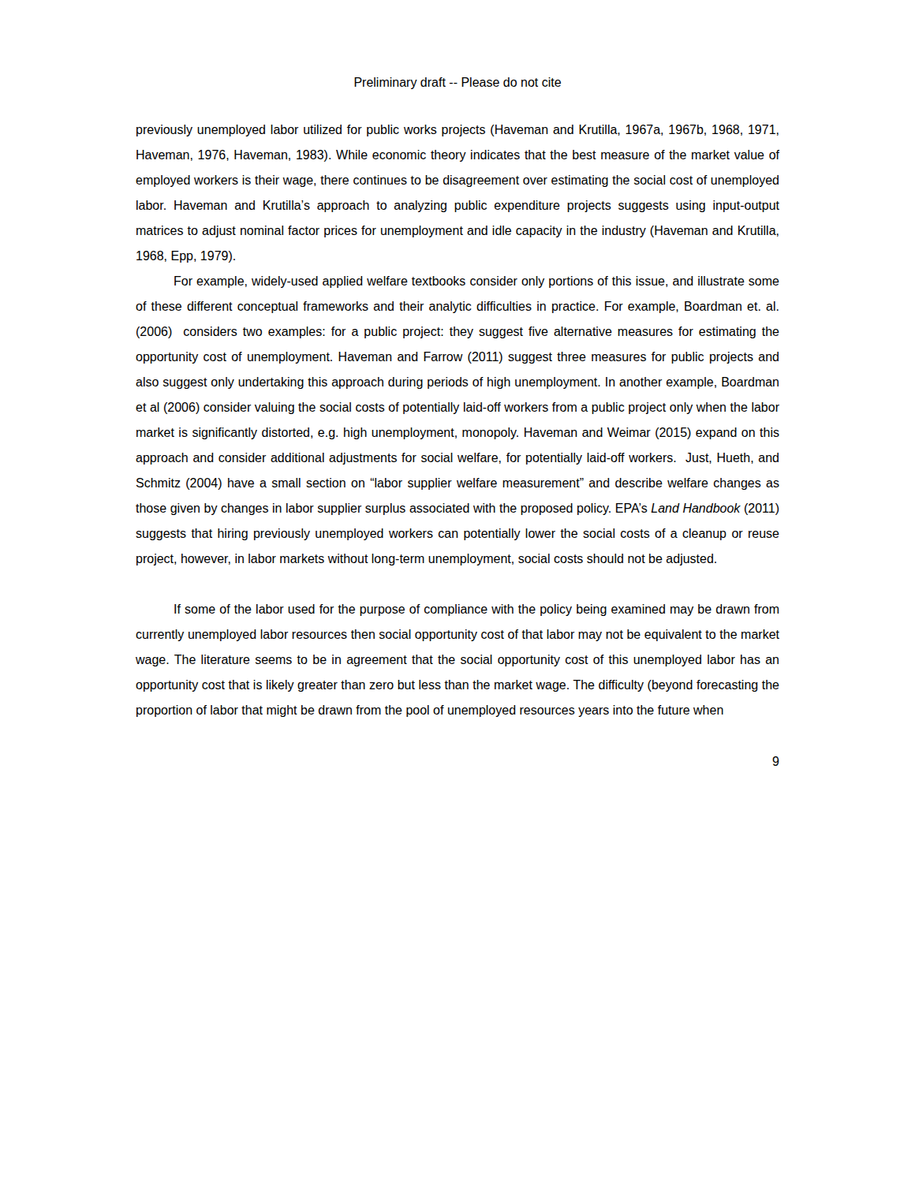Preliminary draft -- Please do not cite
previously unemployed labor utilized for public works projects (Haveman and Krutilla, 1967a, 1967b, 1968, 1971, Haveman, 1976, Haveman, 1983). While economic theory indicates that the best measure of the market value of employed workers is their wage, there continues to be disagreement over estimating the social cost of unemployed labor. Haveman and Krutilla’s approach to analyzing public expenditure projects suggests using input-output matrices to adjust nominal factor prices for unemployment and idle capacity in the industry (Haveman and Krutilla, 1968, Epp, 1979).
For example, widely-used applied welfare textbooks consider only portions of this issue, and illustrate some of these different conceptual frameworks and their analytic difficulties in practice. For example, Boardman et. al. (2006) considers two examples: for a public project: they suggest five alternative measures for estimating the opportunity cost of unemployment. Haveman and Farrow (2011) suggest three measures for public projects and also suggest only undertaking this approach during periods of high unemployment. In another example, Boardman et al (2006) consider valuing the social costs of potentially laid-off workers from a public project only when the labor market is significantly distorted, e.g. high unemployment, monopoly. Haveman and Weimar (2015) expand on this approach and consider additional adjustments for social welfare, for potentially laid-off workers. Just, Hueth, and Schmitz (2004) have a small section on “labor supplier welfare measurement” and describe welfare changes as those given by changes in labor supplier surplus associated with the proposed policy. EPA’s Land Handbook (2011) suggests that hiring previously unemployed workers can potentially lower the social costs of a cleanup or reuse project, however, in labor markets without long-term unemployment, social costs should not be adjusted.
If some of the labor used for the purpose of compliance with the policy being examined may be drawn from currently unemployed labor resources then social opportunity cost of that labor may not be equivalent to the market wage. The literature seems to be in agreement that the social opportunity cost of this unemployed labor has an opportunity cost that is likely greater than zero but less than the market wage. The difficulty (beyond forecasting the proportion of labor that might be drawn from the pool of unemployed resources years into the future when
9